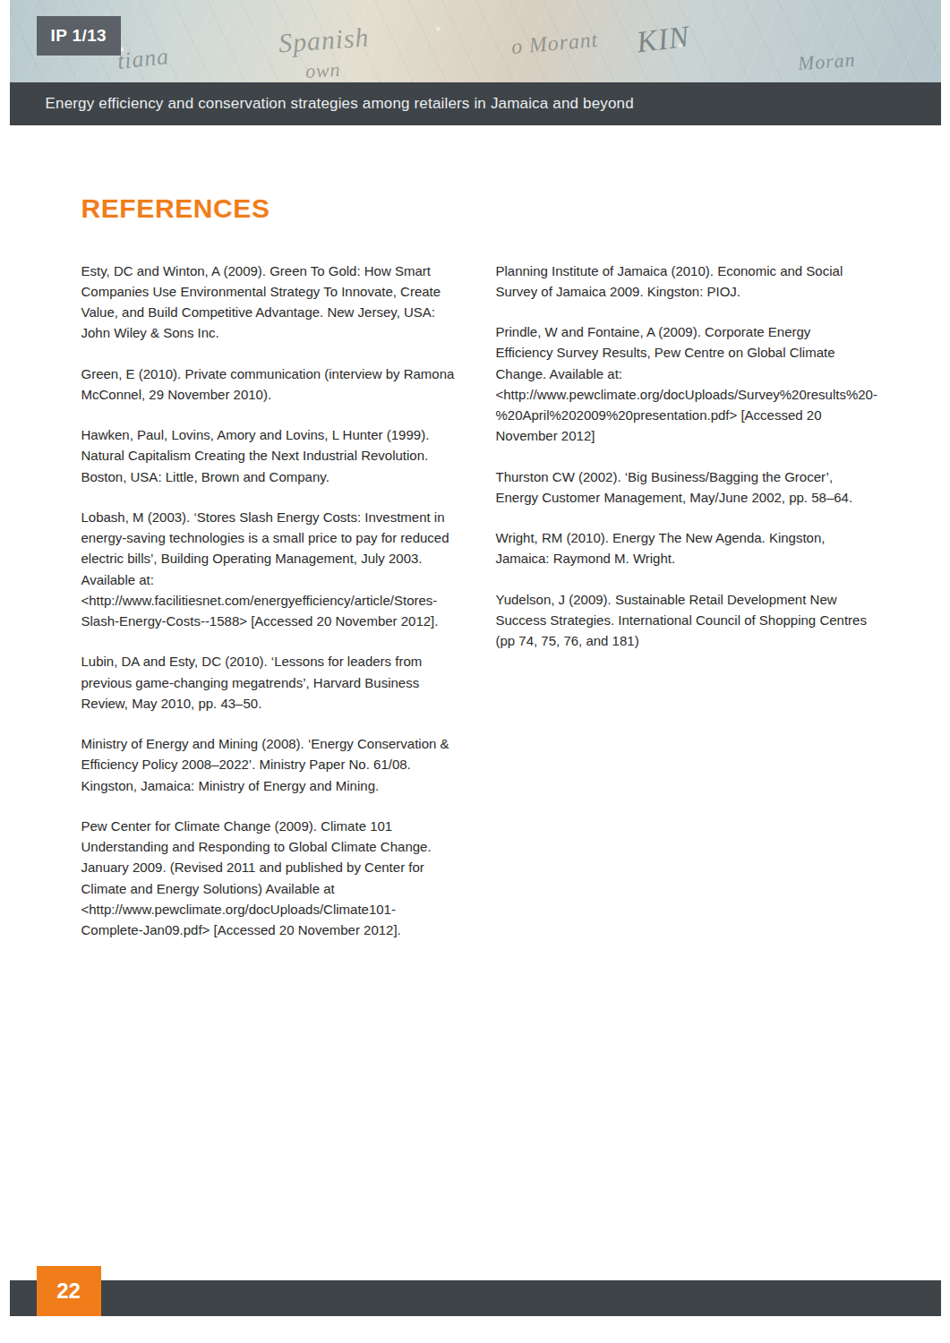tiana Spanish own o Morant KIN Moran
IP 1/13
Energy efficiency and conservation strategies among retailers in Jamaica and beyond
REFERENCES
Esty, DC and Winton, A (2009). Green To Gold: How Smart Companies Use Environmental Strategy To Innovate, Create Value, and Build Competitive Advantage. New Jersey, USA: John Wiley & Sons Inc.
Green, E (2010). Private communication (interview by Ramona McConnel, 29 November 2010).
Hawken, Paul, Lovins, Amory and Lovins, L Hunter (1999). Natural Capitalism Creating the Next Industrial Revolution. Boston, USA: Little, Brown and Company.
Lobash, M (2003). ‘Stores Slash Energy Costs: Investment in energy-saving technologies is a small price to pay for reduced electric bills’, Building Operating Management, July 2003. Available at: <http://www.facilitiesnet.com/energyefficiency/article/Stores-Slash-Energy-Costs--1588> [Accessed 20 November 2012].
Lubin, DA and Esty, DC (2010). ‘Lessons for leaders from previous game-changing megatrends’, Harvard Business Review, May 2010, pp. 43–50.
Ministry of Energy and Mining (2008). ‘Energy Conservation & Efficiency Policy 2008–2022’. Ministry Paper No. 61/08. Kingston, Jamaica: Ministry of Energy and Mining.
Pew Center for Climate Change (2009). Climate 101 Understanding and Responding to Global Climate Change. January 2009. (Revised 2011 and published by Center for Climate and Energy Solutions) Available at <http://www.pewclimate.org/docUploads/Climate101-Complete-Jan09.pdf> [Accessed 20 November 2012].
Planning Institute of Jamaica (2010). Economic and Social Survey of Jamaica 2009. Kingston: PIOJ.
Prindle, W and Fontaine, A (2009). Corporate Energy Efficiency Survey Results, Pew Centre on Global Climate Change. Available at: <http://www.pewclimate.org/docUploads/Survey%20results%20-%20April%202009%20presentation.pdf> [Accessed 20 November 2012]
Thurston CW (2002). ‘Big Business/Bagging the Grocer’, Energy Customer Management, May/June 2002, pp. 58–64.
Wright, RM (2010). Energy The New Agenda. Kingston, Jamaica: Raymond M. Wright.
Yudelson, J (2009). Sustainable Retail Development New Success Strategies. International Council of Shopping Centres (pp 74, 75, 76, and 181)
22